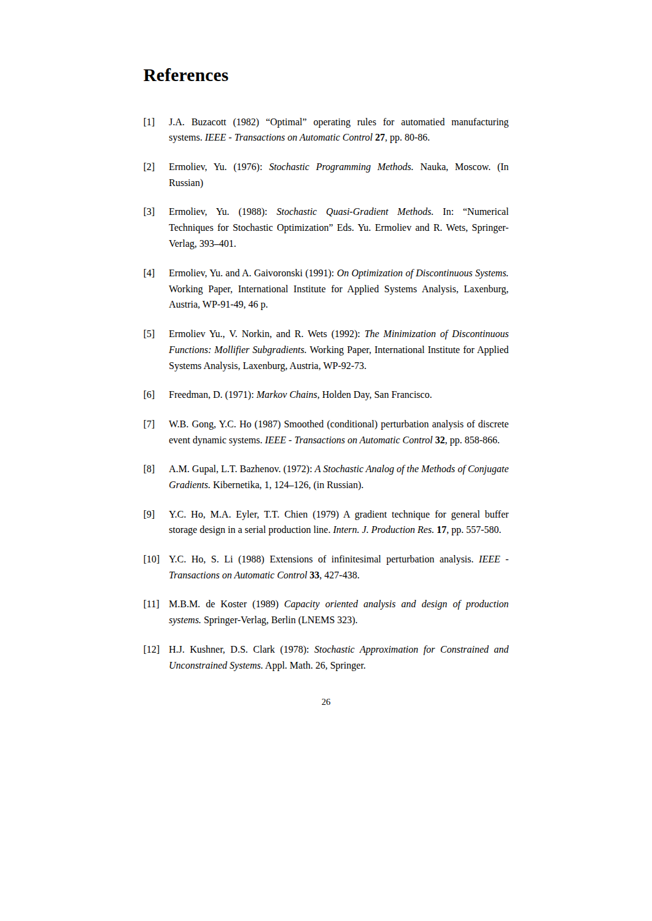References
[1] J.A. Buzacott (1982) “Optimal” operating rules for automatied manufacturing systems. IEEE - Transactions on Automatic Control 27, pp. 80-86.
[2] Ermoliev, Yu. (1976): Stochastic Programming Methods. Nauka, Moscow. (In Russian)
[3] Ermoliev, Yu. (1988): Stochastic Quasi-Gradient Methods. In: “Numerical Techniques for Stochastic Optimization” Eds. Yu. Ermoliev and R. Wets, Springer-Verlag, 393–401.
[4] Ermoliev, Yu. and A. Gaivoronski (1991): On Optimization of Discontinuous Systems. Working Paper, International Institute for Applied Systems Analysis, Laxenburg, Austria, WP-91-49, 46 p.
[5] Ermoliev Yu., V. Norkin, and R. Wets (1992): The Minimization of Discontinuous Functions: Mollifier Subgradients. Working Paper, International Institute for Applied Systems Analysis, Laxenburg, Austria, WP-92-73.
[6] Freedman, D. (1971): Markov Chains, Holden Day, San Francisco.
[7] W.B. Gong, Y.C. Ho (1987) Smoothed (conditional) perturbation analysis of discrete event dynamic systems. IEEE - Transactions on Automatic Control 32, pp. 858-866.
[8] A.M. Gupal, L.T. Bazhenov. (1972): A Stochastic Analog of the Methods of Conjugate Gradients. Kibernetika, 1, 124–126, (in Russian).
[9] Y.C. Ho, M.A. Eyler, T.T. Chien (1979) A gradient technique for general buffer storage design in a serial production line. Intern. J. Production Res. 17, pp. 557-580.
[10] Y.C. Ho, S. Li (1988) Extensions of infinitesimal perturbation analysis. IEEE - Transactions on Automatic Control 33, 427-438.
[11] M.B.M. de Koster (1989) Capacity oriented analysis and design of production systems. Springer-Verlag, Berlin (LNEMS 323).
[12] H.J. Kushner, D.S. Clark (1978): Stochastic Approximation for Constrained and Unconstrained Systems. Appl. Math. 26, Springer.
26